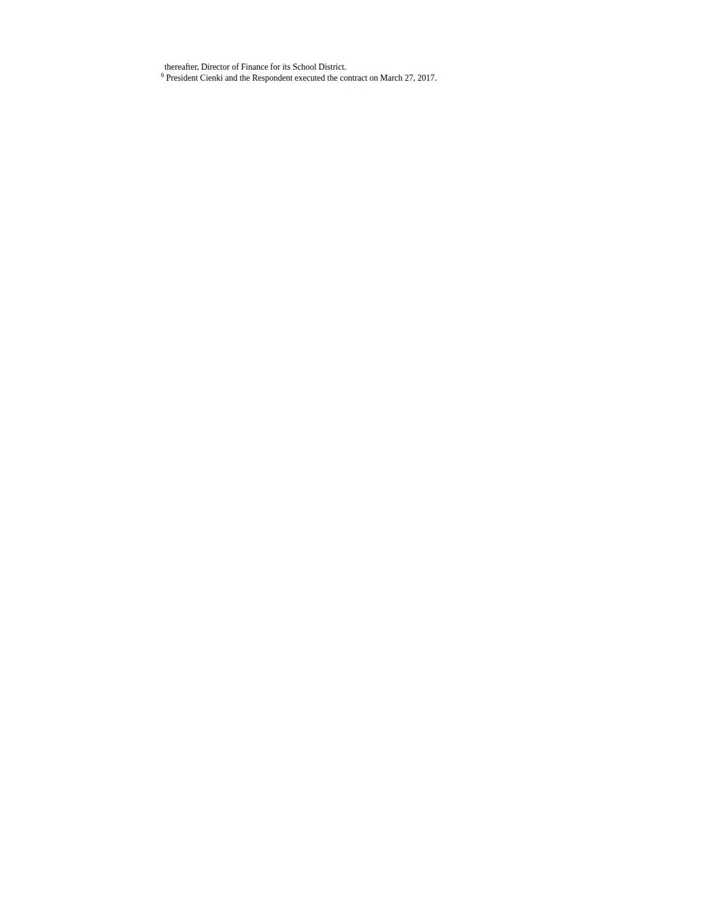thereafter, Director of Finance for its School District.
6 President Cienki and the Respondent executed the contract on March 27, 2017.